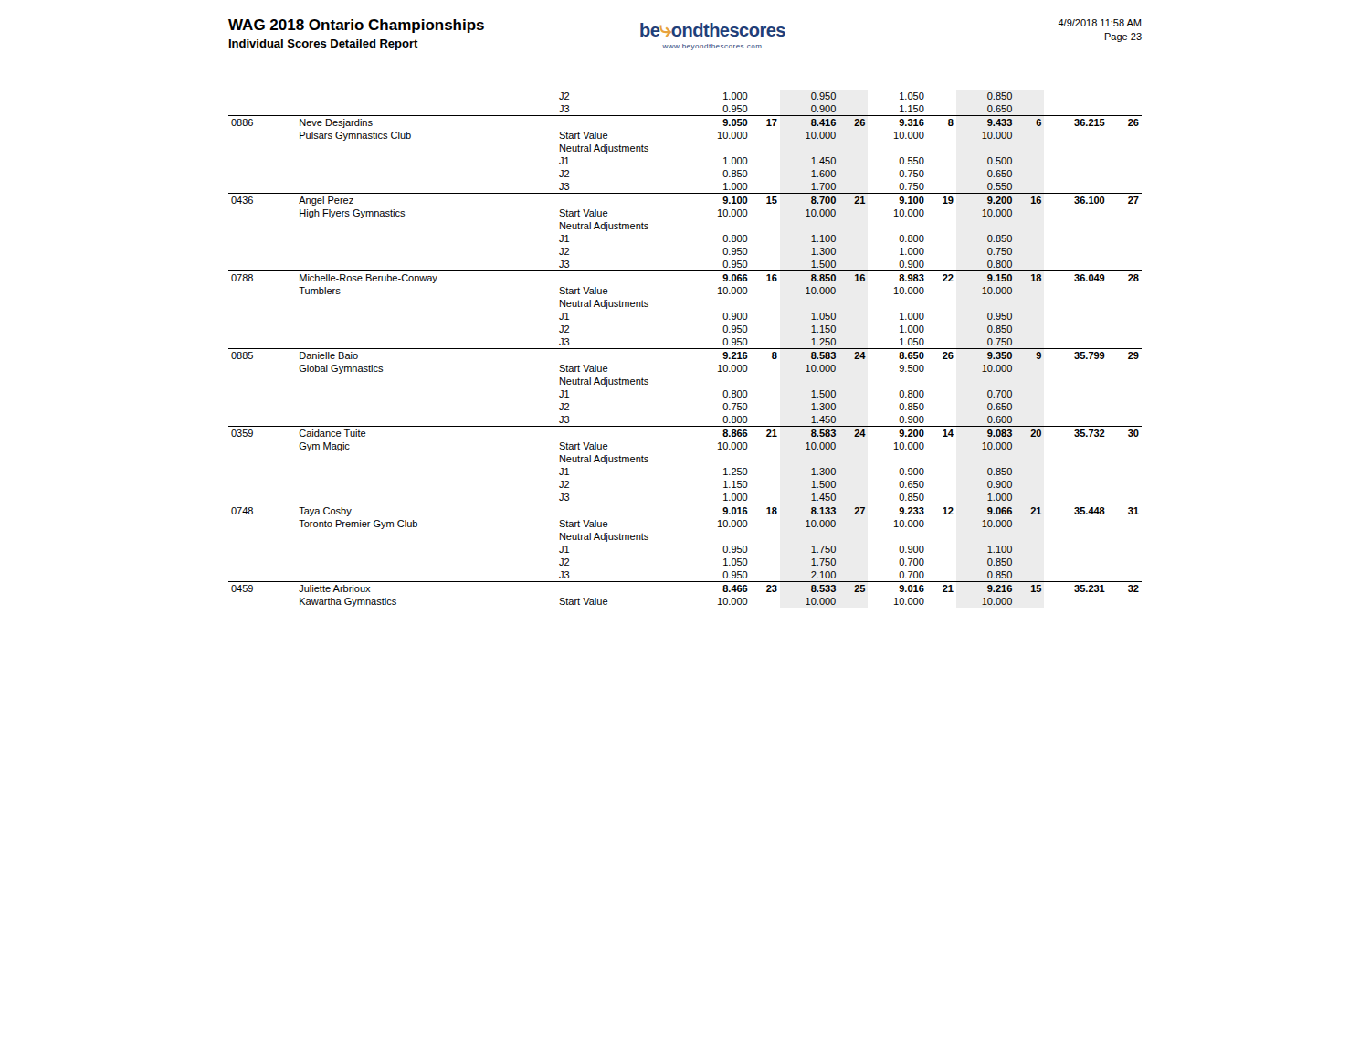WAG 2018 Ontario Championships
Individual Scores Detailed Report
be⤷ondthescores
www.beyondthescores.com
4/9/2018 11:58 AM
Page 23
| | | J2 | 1.000 | | 0.950 | | 1.050 | | 0.850 | | | |
| | | J3 | 0.950 | | 0.900 | | 1.150 | | 0.650 | | | |
| 0886 | Neve Desjardins | | 9.050 | 17 | 8.416 | 26 | 9.316 | 8 | 9.433 | 6 | 36.215 | 26 |
| | Pulsars Gymnastics Club | Start Value | 10.000 | | 10.000 | | 10.000 | | 10.000 | | | |
| | | Neutral Adjustments | | | | | | | | | | |
| | | J1 | 1.000 | | 1.450 | | 0.550 | | 0.500 | | | |
| | | J2 | 0.850 | | 1.600 | | 0.750 | | 0.650 | | | |
| | | J3 | 1.000 | | 1.700 | | 0.750 | | 0.550 | | | |
| 0436 | Angel Perez | | 9.100 | 15 | 8.700 | 21 | 9.100 | 19 | 9.200 | 16 | 36.100 | 27 |
| | High Flyers Gymnastics | Start Value | 10.000 | | 10.000 | | 10.000 | | 10.000 | | | |
| | | Neutral Adjustments | | | | | | | | | | |
| | | J1 | 0.800 | | 1.100 | | 0.800 | | 0.850 | | | |
| | | J2 | 0.950 | | 1.300 | | 1.000 | | 0.750 | | | |
| | | J3 | 0.950 | | 1.500 | | 0.900 | | 0.800 | | | |
| 0788 | Michelle-Rose Berube-Conway | | 9.066 | 16 | 8.850 | 16 | 8.983 | 22 | 9.150 | 18 | 36.049 | 28 |
| | Tumblers | Start Value | 10.000 | | 10.000 | | 10.000 | | 10.000 | | | |
| | | Neutral Adjustments | | | | | | | | | | |
| | | J1 | 0.900 | | 1.050 | | 1.000 | | 0.950 | | | |
| | | J2 | 0.950 | | 1.150 | | 1.000 | | 0.850 | | | |
| | | J3 | 0.950 | | 1.250 | | 1.050 | | 0.750 | | | |
| 0885 | Danielle Baio | | 9.216 | 8 | 8.583 | 24 | 8.650 | 26 | 9.350 | 9 | 35.799 | 29 |
| | Global Gymnastics | Start Value | 10.000 | | 10.000 | | 9.500 | | 10.000 | | | |
| | | Neutral Adjustments | | | | | | | | | | |
| | | J1 | 0.800 | | 1.500 | | 0.800 | | 0.700 | | | |
| | | J2 | 0.750 | | 1.300 | | 0.850 | | 0.650 | | | |
| | | J3 | 0.800 | | 1.450 | | 0.900 | | 0.600 | | | |
| 0359 | Caidance Tuite | | 8.866 | 21 | 8.583 | 24 | 9.200 | 14 | 9.083 | 20 | 35.732 | 30 |
| | Gym Magic | Start Value | 10.000 | | 10.000 | | 10.000 | | 10.000 | | | |
| | | Neutral Adjustments | | | | | | | | | | |
| | | J1 | 1.250 | | 1.300 | | 0.900 | | 0.850 | | | |
| | | J2 | 1.150 | | 1.500 | | 0.650 | | 0.900 | | | |
| | | J3 | 1.000 | | 1.450 | | 0.850 | | 1.000 | | | |
| 0748 | Taya Cosby | | 9.016 | 18 | 8.133 | 27 | 9.233 | 12 | 9.066 | 21 | 35.448 | 31 |
| | Toronto Premier Gym Club | Start Value | 10.000 | | 10.000 | | 10.000 | | 10.000 | | | |
| | | Neutral Adjustments | | | | | | | | | | |
| | | J1 | 0.950 | | 1.750 | | 0.900 | | 1.100 | | | |
| | | J2 | 1.050 | | 1.750 | | 0.700 | | 0.850 | | | |
| | | J3 | 0.950 | | 2.100 | | 0.700 | | 0.850 | | | |
| 0459 | Juliette Arbrioux | | 8.466 | 23 | 8.533 | 25 | 9.016 | 21 | 9.216 | 15 | 35.231 | 32 |
| | Kawartha Gymnastics | Start Value | 10.000 | | 10.000 | | 10.000 | | 10.000 | | | |